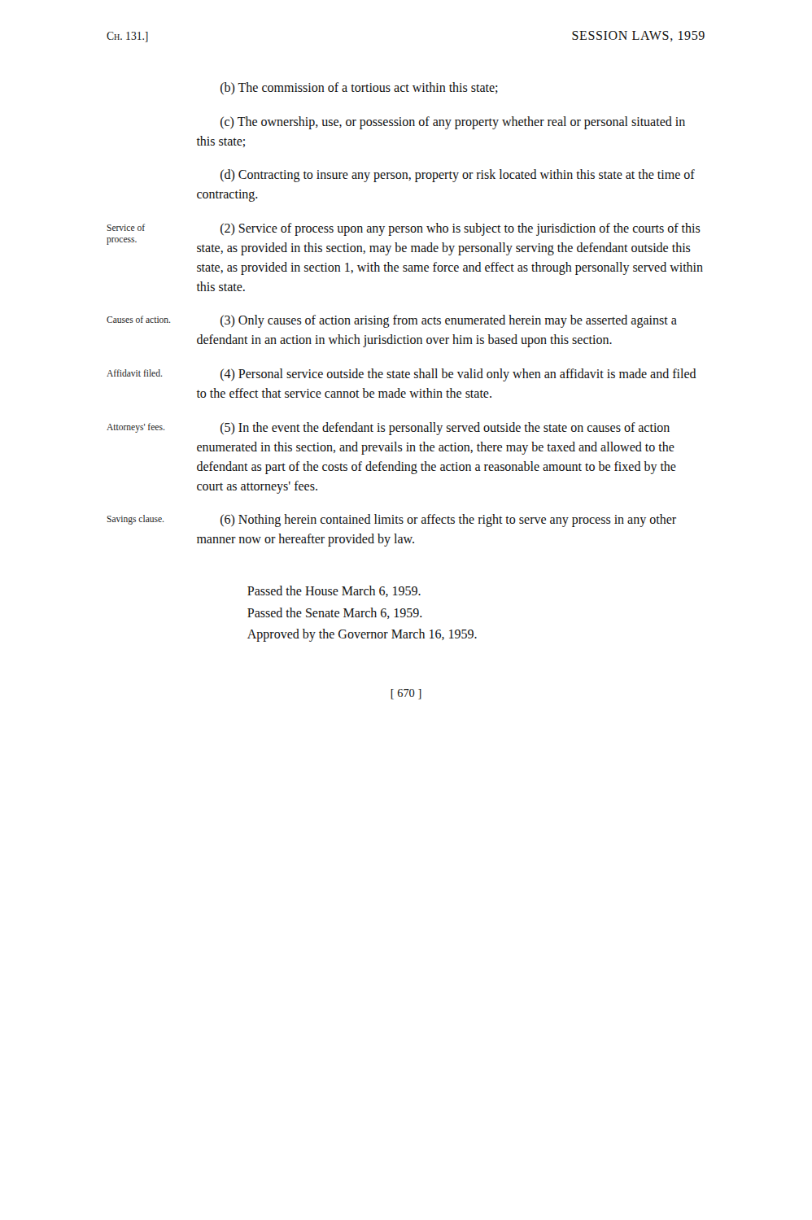Ch. 131.] Session Laws, 1959
(b) The commission of a tortious act within this state;
(c) The ownership, use, or possession of any property whether real or personal situated in this state;
(d) Contracting to insure any person, property or risk located within this state at the time of contracting.
Service of process.
(2) Service of process upon any person who is subject to the jurisdiction of the courts of this state, as provided in this section, may be made by personally serving the defendant outside this state, as provided in section 1, with the same force and effect as through personally served within this state.
Causes of action.
(3) Only causes of action arising from acts enumerated herein may be asserted against a defendant in an action in which jurisdiction over him is based upon this section.
Affidavit filed.
(4) Personal service outside the state shall be valid only when an affidavit is made and filed to the effect that service cannot be made within the state.
Attorneys' fees.
(5) In the event the defendant is personally served outside the state on causes of action enumerated in this section, and prevails in the action, there may be taxed and allowed to the defendant as part of the costs of defending the action a reasonable amount to be fixed by the court as attorneys' fees.
Savings clause.
(6) Nothing herein contained limits or affects the right to serve any process in any other manner now or hereafter provided by law.
Passed the House March 6, 1959.
Passed the Senate March 6, 1959.
Approved by the Governor March 16, 1959.
[ 670 ]